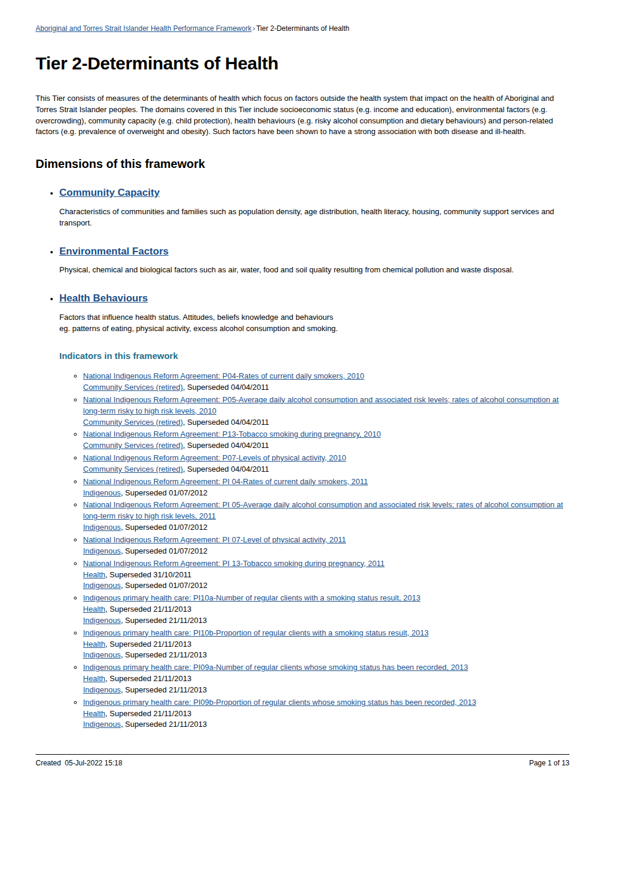Aboriginal and Torres Strait Islander Health Performance Framework›Tier 2-Determinants of Health
Tier 2-Determinants of Health
This Tier consists of measures of the determinants of health which focus on factors outside the health system that impact on the health of Aboriginal and Torres Strait Islander peoples. The domains covered in this Tier include socioeconomic status (e.g. income and education), environmental factors (e.g. overcrowding), community capacity (e.g. child protection), health behaviours (e.g. risky alcohol consumption and dietary behaviours) and person-related factors (e.g. prevalence of overweight and obesity). Such factors have been shown to have a strong association with both disease and ill-health.
Dimensions of this framework
Community Capacity
Characteristics of communities and families such as population density, age distribution, health literacy, housing, community support services and transport.
Environmental Factors
Physical, chemical and biological factors such as air, water, food and soil quality resulting from chemical pollution and waste disposal.
Health Behaviours
Factors that influence health status. Attitudes, beliefs knowledge and behaviours
eg. patterns of eating, physical activity, excess alcohol consumption and smoking.
Indicators in this framework
National Indigenous Reform Agreement: P04-Rates of current daily smokers, 2010
Community Services (retired), Superseded 04/04/2011
National Indigenous Reform Agreement: P05-Average daily alcohol consumption and associated risk levels; rates of alcohol consumption at long-term risky to high risk levels, 2010
Community Services (retired), Superseded 04/04/2011
National Indigenous Reform Agreement: P13-Tobacco smoking during pregnancy, 2010
Community Services (retired), Superseded 04/04/2011
National Indigenous Reform Agreement: P07-Levels of physical activity, 2010
Community Services (retired), Superseded 04/04/2011
National Indigenous Reform Agreement: PI 04-Rates of current daily smokers, 2011
Indigenous, Superseded 01/07/2012
National Indigenous Reform Agreement: PI 05-Average daily alcohol consumption and associated risk levels; rates of alcohol consumption at long-term risky to high risk levels, 2011
Indigenous, Superseded 01/07/2012
National Indigenous Reform Agreement: PI 07-Level of physical activity, 2011
Indigenous, Superseded 01/07/2012
National Indigenous Reform Agreement: PI 13-Tobacco smoking during pregnancy, 2011
Health, Superseded 31/10/2011
Indigenous, Superseded 01/07/2012
Indigenous primary health care: PI10a-Number of regular clients with a smoking status result, 2013
Health, Superseded 21/11/2013
Indigenous, Superseded 21/11/2013
Indigenous primary health care: PI10b-Proportion of regular clients with a smoking status result, 2013
Health, Superseded 21/11/2013
Indigenous, Superseded 21/11/2013
Indigenous primary health care: PI09a-Number of regular clients whose smoking status has been recorded, 2013
Health, Superseded 21/11/2013
Indigenous, Superseded 21/11/2013
Indigenous primary health care: PI09b-Proportion of regular clients whose smoking status has been recorded, 2013
Health, Superseded 21/11/2013
Indigenous, Superseded 21/11/2013
Created 05-Jul-2022 15:18 Page 1 of 13